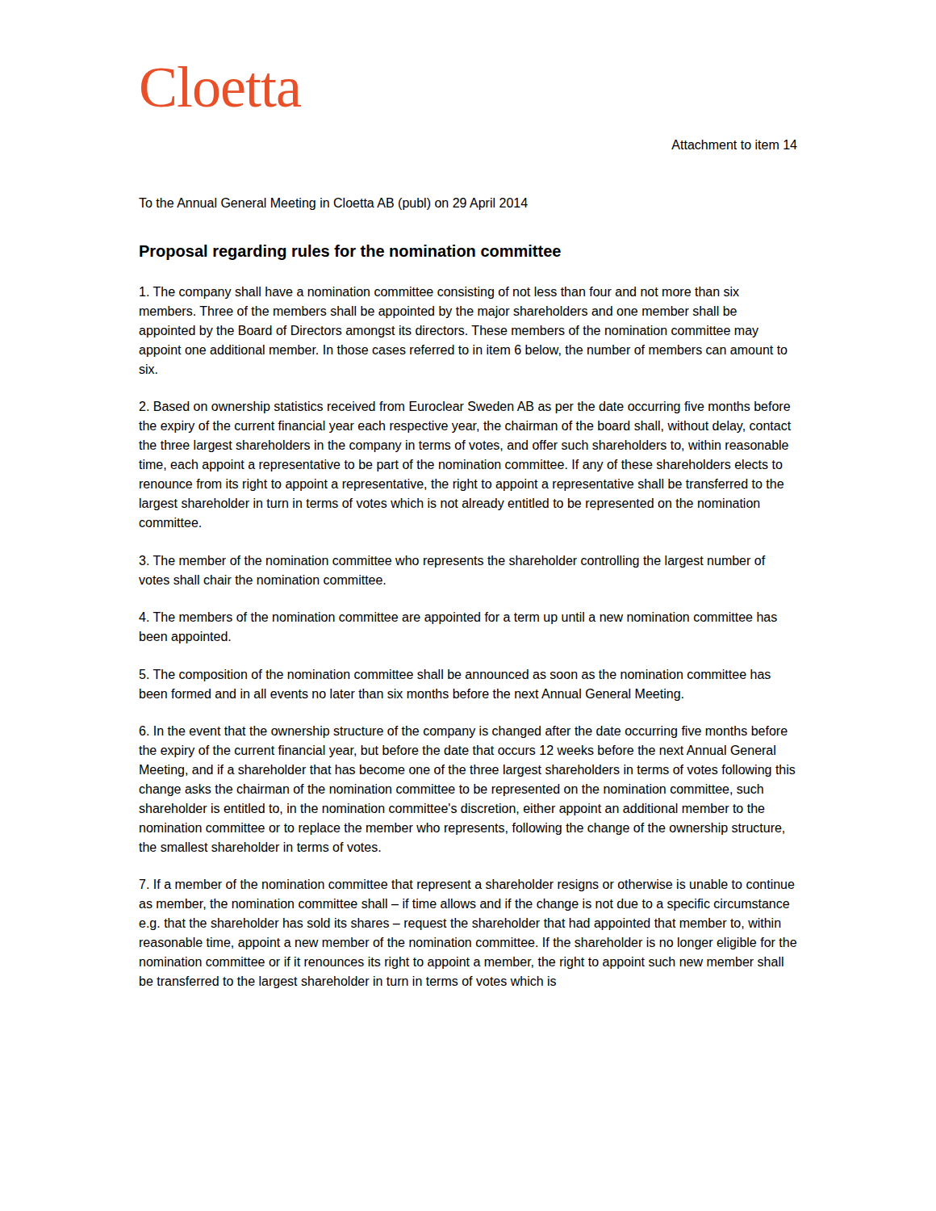Cloetta
Attachment to item 14
To the Annual General Meeting in Cloetta AB (publ) on 29 April 2014
Proposal regarding rules for the nomination committee
1. The company shall have a nomination committee consisting of not less than four and not more than six members. Three of the members shall be appointed by the major shareholders and one member shall be appointed by the Board of Directors amongst its directors. These members of the nomination committee may appoint one additional member. In those cases referred to in item 6 below, the number of members can amount to six.
2. Based on ownership statistics received from Euroclear Sweden AB as per the date occurring five months before the expiry of the current financial year each respective year, the chairman of the board shall, without delay, contact the three largest shareholders in the company in terms of votes, and offer such shareholders to, within reasonable time, each appoint a representative to be part of the nomination committee. If any of these shareholders elects to renounce from its right to appoint a representative, the right to appoint a representative shall be transferred to the largest shareholder in turn in terms of votes which is not already entitled to be represented on the nomination committee.
3. The member of the nomination committee who represents the shareholder controlling the largest number of votes shall chair the nomination committee.
4. The members of the nomination committee are appointed for a term up until a new nomination committee has been appointed.
5. The composition of the nomination committee shall be announced as soon as the nomination committee has been formed and in all events no later than six months before the next Annual General Meeting.
6. In the event that the ownership structure of the company is changed after the date occurring five months before the expiry of the current financial year, but before the date that occurs 12 weeks before the next Annual General Meeting, and if a shareholder that has become one of the three largest shareholders in terms of votes following this change asks the chairman of the nomination committee to be represented on the nomination committee, such shareholder is entitled to, in the nomination committee's discretion, either appoint an additional member to the nomination committee or to replace the member who represents, following the change of the ownership structure, the smallest shareholder in terms of votes.
7. If a member of the nomination committee that represent a shareholder resigns or otherwise is unable to continue as member, the nomination committee shall – if time allows and if the change is not due to a specific circumstance e.g. that the shareholder has sold its shares – request the shareholder that had appointed that member to, within reasonable time, appoint a new member of the nomination committee. If the shareholder is no longer eligible for the nomination committee or if it renounces its right to appoint a member, the right to appoint such new member shall be transferred to the largest shareholder in turn in terms of votes which is